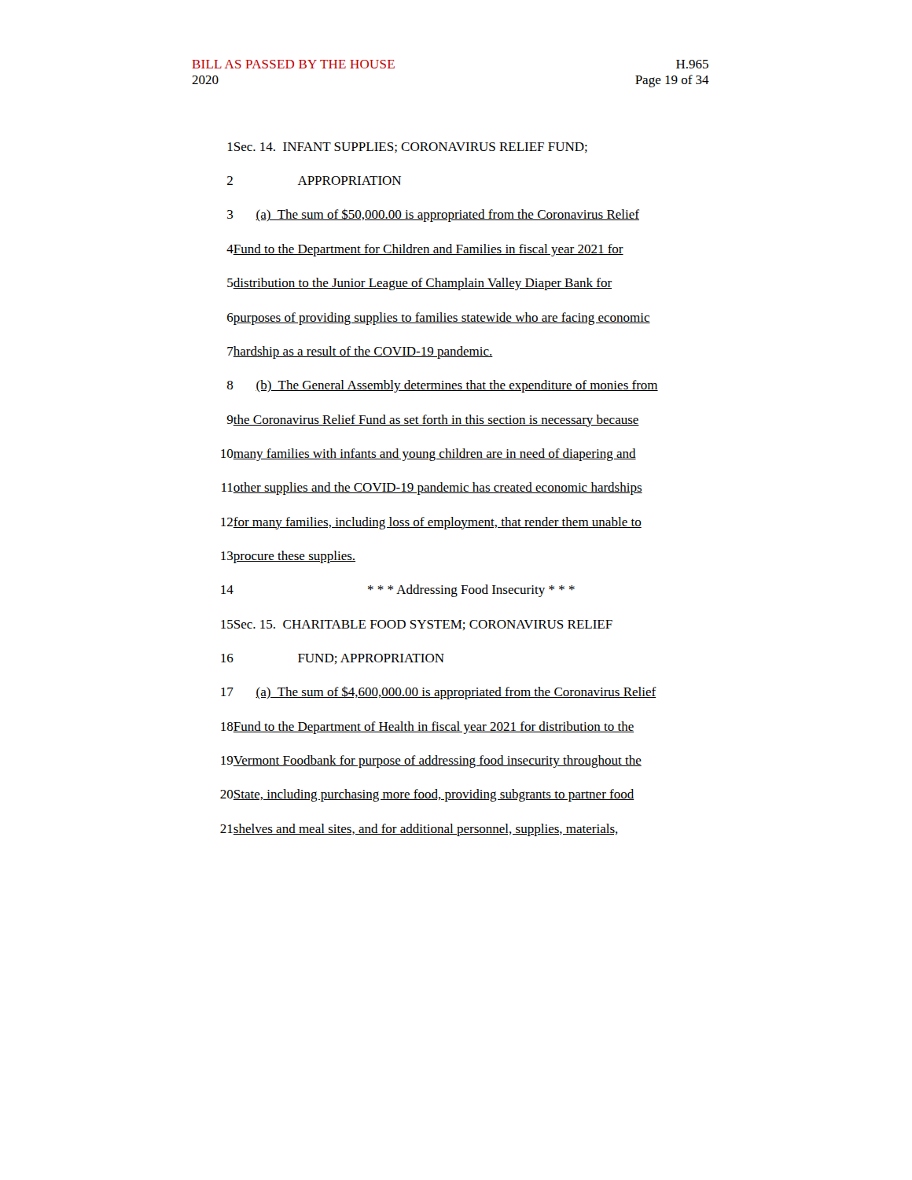BILL AS PASSED BY THE HOUSE
2020
H.965
Page 19 of 34
| 1 | Sec. 14. INFANT SUPPLIES; CORONAVIRUS RELIEF FUND; |
| 2 | APPROPRIATION |
| 3 | (a) The sum of $50,000.00 is appropriated from the Coronavirus Relief |
| 4 | Fund to the Department for Children and Families in fiscal year 2021 for |
| 5 | distribution to the Junior League of Champlain Valley Diaper Bank for |
| 6 | purposes of providing supplies to families statewide who are facing economic |
| 7 | hardship as a result of the COVID-19 pandemic. |
| 8 | (b) The General Assembly determines that the expenditure of monies from |
| 9 | the Coronavirus Relief Fund as set forth in this section is necessary because |
| 10 | many families with infants and young children are in need of diapering and |
| 11 | other supplies and the COVID-19 pandemic has created economic hardships |
| 12 | for many families, including loss of employment, that render them unable to |
| 13 | procure these supplies. |
| 14 | * * * Addressing Food Insecurity * * * |
| 15 | Sec. 15. CHARITABLE FOOD SYSTEM; CORONAVIRUS RELIEF |
| 16 | FUND; APPROPRIATION |
| 17 | (a) The sum of $4,600,000.00 is appropriated from the Coronavirus Relief |
| 18 | Fund to the Department of Health in fiscal year 2021 for distribution to the |
| 19 | Vermont Foodbank for purpose of addressing food insecurity throughout the |
| 20 | State, including purchasing more food, providing subgrants to partner food |
| 21 | shelves and meal sites, and for additional personnel, supplies, materials, |